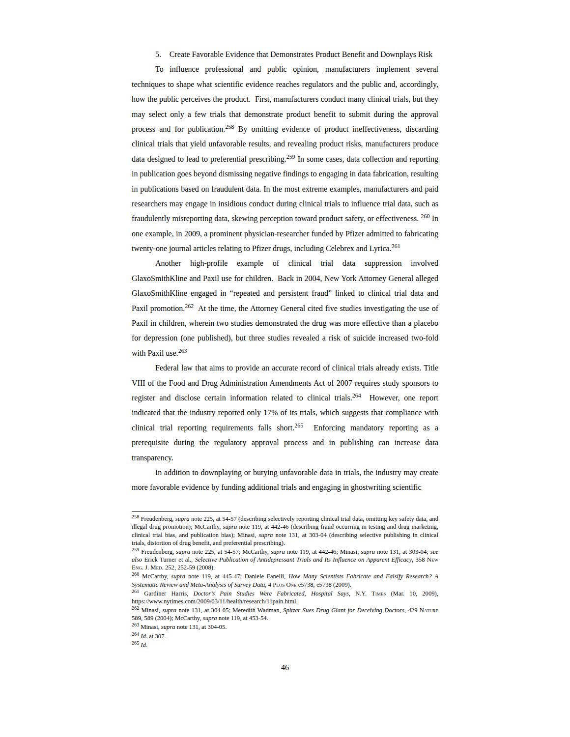5. Create Favorable Evidence that Demonstrates Product Benefit and Downplays Risk
To influence professional and public opinion, manufacturers implement several techniques to shape what scientific evidence reaches regulators and the public and, accordingly, how the public perceives the product. First, manufacturers conduct many clinical trials, but they may select only a few trials that demonstrate product benefit to submit during the approval process and for publication.258 By omitting evidence of product ineffectiveness, discarding clinical trials that yield unfavorable results, and revealing product risks, manufacturers produce data designed to lead to preferential prescribing.259 In some cases, data collection and reporting in publication goes beyond dismissing negative findings to engaging in data fabrication, resulting in publications based on fraudulent data. In the most extreme examples, manufacturers and paid researchers may engage in insidious conduct during clinical trials to influence trial data, such as fraudulently misreporting data, skewing perception toward product safety, or effectiveness. 260 In one example, in 2009, a prominent physician-researcher funded by Pfizer admitted to fabricating twenty-one journal articles relating to Pfizer drugs, including Celebrex and Lyrica.261
Another high-profile example of clinical trial data suppression involved GlaxoSmithKline and Paxil use for children. Back in 2004, New York Attorney General alleged GlaxoSmithKline engaged in “repeated and persistent fraud” linked to clinical trial data and Paxil promotion.262 At the time, the Attorney General cited five studies investigating the use of Paxil in children, wherein two studies demonstrated the drug was more effective than a placebo for depression (one published), but three studies revealed a risk of suicide increased two-fold with Paxil use.263
Federal law that aims to provide an accurate record of clinical trials already exists. Title VIII of the Food and Drug Administration Amendments Act of 2007 requires study sponsors to register and disclose certain information related to clinical trials.264 However, one report indicated that the industry reported only 17% of its trials, which suggests that compliance with clinical trial reporting requirements falls short.265 Enforcing mandatory reporting as a prerequisite during the regulatory approval process and in publishing can increase data transparency.
In addition to downplaying or burying unfavorable data in trials, the industry may create more favorable evidence by funding additional trials and engaging in ghostwriting scientific
258 Freudenberg, supra note 225, at 54-57 (describing selectively reporting clinical trial data, omitting key safety data, and illegal drug promotion); McCarthy, supra note 119, at 442-46 (describing fraud occurring in testing and drug marketing, clinical trial bias, and publication bias); Minasi, supra note 131, at 303-04 (describing selective publishing in clinical trials, distortion of drug benefit, and preferential prescribing).
259 Freudenberg, supra note 225, at 54-57; McCarthy, supra note 119, at 442-46; Minasi, supra note 131, at 303-04; see also Erick Turner et al., Selective Publication of Antidepressant Trials and Its Influence on Apparent Efficacy, 358 New Eng. J. Med. 252, 252-59 (2008).
260 McCarthy, supra note 119, at 445-47; Daniele Fanelli, How Many Scientists Fabricate and Falsify Research? A Systematic Review and Meta-Analysis of Survey Data, 4 Plos One e5738, e5738 (2009).
261 Gardiner Harris, Doctor’s Pain Studies Were Fabricated, Hospital Says, N.Y. Times (Mar. 10, 2009), https://www.nytimes.com/2009/03/11/health/research/11pain.html.
262 Minasi, supra note 131, at 304-05; Meredith Wadman, Spitzer Sues Drug Giant for Deceiving Doctors, 429 Nature 589, 589 (2004); McCarthy, supra note 119, at 453-54.
263 Minasi, supra note 131, at 304-05.
264 Id. at 307.
265 Id.
46